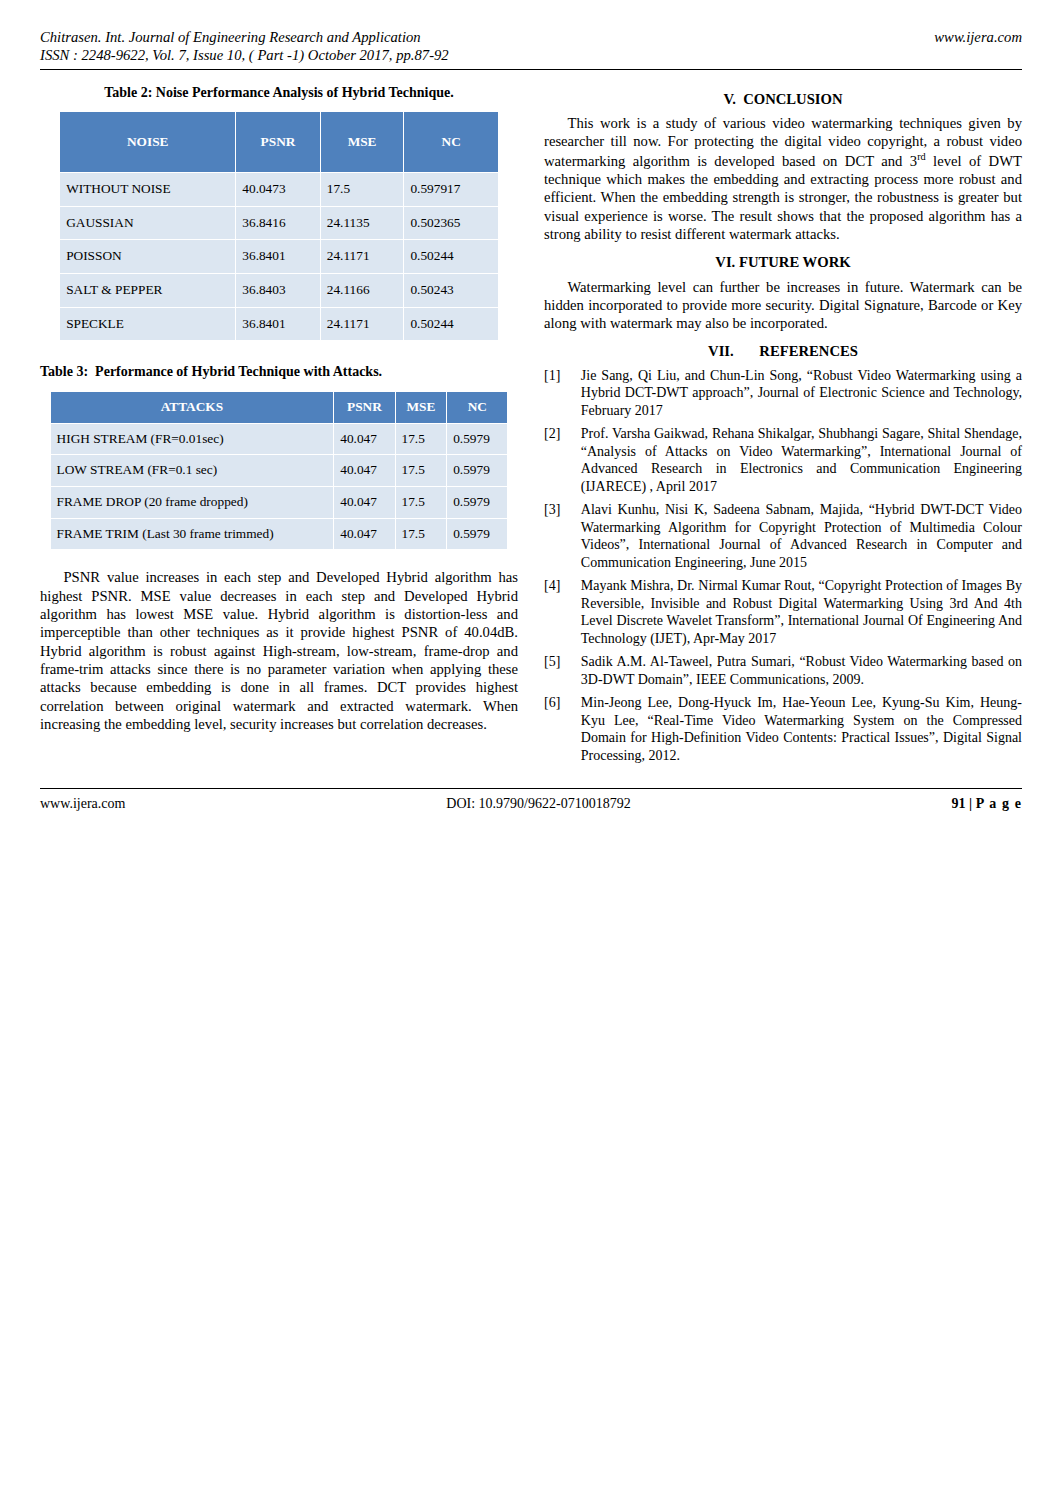Chitrasen. Int. Journal of Engineering Research and Application www.ijera.com
ISSN : 2248-9622, Vol. 7, Issue 10, ( Part -1) October 2017, pp.87-92
Table 2: Noise Performance Analysis of Hybrid Technique.
| NOISE | PSNR | MSE | NC |
| --- | --- | --- | --- |
| WITHOUT NOISE | 40.0473 | 17.5 | 0.597917 |
| GAUSSIAN | 36.8416 | 24.1135 | 0.502365 |
| POISSON | 36.8401 | 24.1171 | 0.50244 |
| SALT & PEPPER | 36.8403 | 24.1166 | 0.50243 |
| SPECKLE | 36.8401 | 24.1171 | 0.50244 |
Table 3: Performance of Hybrid Technique with Attacks.
| ATTACKS | PSNR | MSE | NC |
| --- | --- | --- | --- |
| HIGH STREAM (FR=0.01sec) | 40.047 | 17.5 | 0.5979 |
| LOW STREAM (FR=0.1 sec) | 40.047 | 17.5 | 0.5979 |
| FRAME DROP (20 frame dropped) | 40.047 | 17.5 | 0.5979 |
| FRAME TRIM (Last 30 frame trimmed) | 40.047 | 17.5 | 0.5979 |
PSNR value increases in each step and Developed Hybrid algorithm has highest PSNR. MSE value decreases in each step and Developed Hybrid algorithm has lowest MSE value. Hybrid algorithm is distortion-less and imperceptible than other techniques as it provide highest PSNR of 40.04dB. Hybrid algorithm is robust against High-stream, low-stream, frame-drop and frame-trim attacks since there is no parameter variation when applying these attacks because embedding is done in all frames. DCT provides highest correlation between original watermark and extracted watermark. When increasing the embedding level, security increases but correlation decreases.
V. CONCLUSION
This work is a study of various video watermarking techniques given by researcher till now. For protecting the digital video copyright, a robust video watermarking algorithm is developed based on DCT and 3rd level of DWT technique which makes the embedding and extracting process more robust and efficient. When the embedding strength is stronger, the robustness is greater but visual experience is worse. The result shows that the proposed algorithm has a strong ability to resist different watermark attacks.
VI. FUTURE WORK
Watermarking level can further be increases in future. Watermark can be hidden incorporated to provide more security. Digital Signature, Barcode or Key along with watermark may also be incorporated.
VII. REFERENCES
[1]
Jie Sang, Qi Liu, and Chun-Lin Song, “Robust Video Watermarking using a Hybrid DCT-DWT approach”, Journal of Electronic Science and Technology, February 2017
[2]
Prof. Varsha Gaikwad, Rehana Shikalgar, Shubhangi Sagare, Shital Shendage, “Analysis of Attacks on Video Watermarking”, International Journal of Advanced Research in Electronics and Communication Engineering (IJARECE) , April 2017
[3]
Alavi Kunhu, Nisi K, Sadeena Sabnam, Majida, “Hybrid DWT-DCT Video Watermarking Algorithm for Copyright Protection of Multimedia Colour Videos”, International Journal of Advanced Research in Computer and Communication Engineering, June 2015
[4]
Mayank Mishra, Dr. Nirmal Kumar Rout, “Copyright Protection of Images By Reversible, Invisible and Robust Digital Watermarking Using 3rd And 4th Level Discrete Wavelet Transform”, International Journal Of Engineering And Technology (IJET), Apr-May 2017
[5]
Sadik A.M. Al-Taweel, Putra Sumari, “Robust Video Watermarking based on 3D-DWT Domain”, IEEE Communications, 2009.
[6]
Min-Jeong Lee, Dong-Hyuck Im, Hae-Yeoun Lee, Kyung-Su Kim, Heung-Kyu Lee, “Real-Time Video Watermarking System on the Compressed Domain for High-Definition Video Contents: Practical Issues”, Digital Signal Processing, 2012.
www.ijera.com DOI: 10.9790/9622-0710018792 91 | P a g e